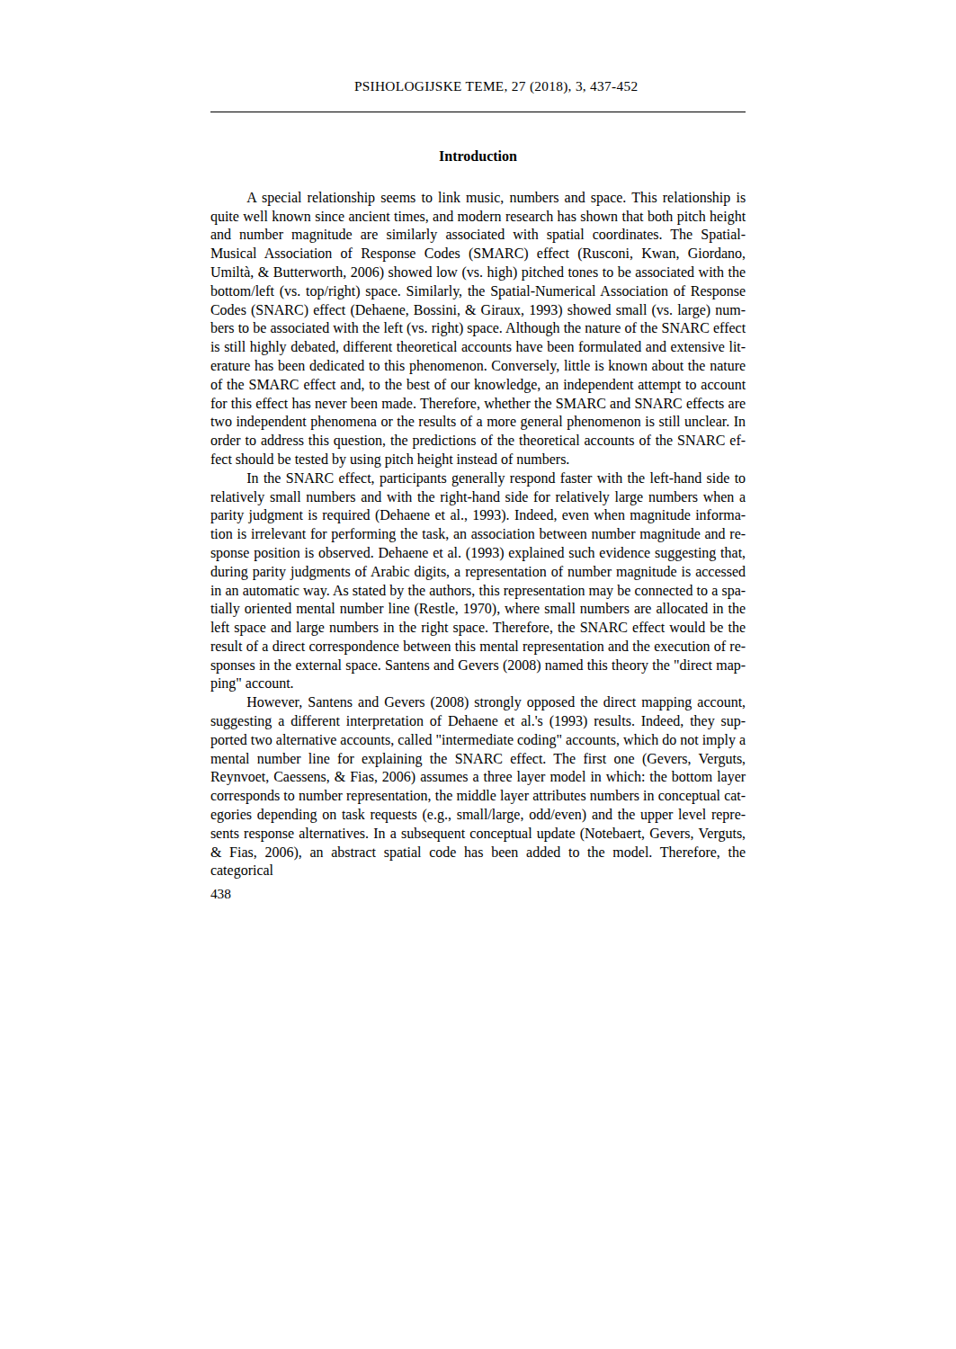PSIHOLOGIJSKE TEME, 27 (2018), 3, 437-452
Introduction
A special relationship seems to link music, numbers and space. This relationship is quite well known since ancient times, and modern research has shown that both pitch height and number magnitude are similarly associated with spatial coordinates. The Spatial-Musical Association of Response Codes (SMARC) effect (Rusconi, Kwan, Giordano, Umiltà, & Butterworth, 2006) showed low (vs. high) pitched tones to be associated with the bottom/left (vs. top/right) space. Similarly, the Spatial-Numerical Association of Response Codes (SNARC) effect (Dehaene, Bossini, & Giraux, 1993) showed small (vs. large) numbers to be associated with the left (vs. right) space. Although the nature of the SNARC effect is still highly debated, different theoretical accounts have been formulated and extensive literature has been dedicated to this phenomenon. Conversely, little is known about the nature of the SMARC effect and, to the best of our knowledge, an independent attempt to account for this effect has never been made. Therefore, whether the SMARC and SNARC effects are two independent phenomena or the results of a more general phenomenon is still unclear. In order to address this question, the predictions of the theoretical accounts of the SNARC effect should be tested by using pitch height instead of numbers.
In the SNARC effect, participants generally respond faster with the left-hand side to relatively small numbers and with the right-hand side for relatively large numbers when a parity judgment is required (Dehaene et al., 1993). Indeed, even when magnitude information is irrelevant for performing the task, an association between number magnitude and response position is observed. Dehaene et al. (1993) explained such evidence suggesting that, during parity judgments of Arabic digits, a representation of number magnitude is accessed in an automatic way. As stated by the authors, this representation may be connected to a spatially oriented mental number line (Restle, 1970), where small numbers are allocated in the left space and large numbers in the right space. Therefore, the SNARC effect would be the result of a direct correspondence between this mental representation and the execution of responses in the external space. Santens and Gevers (2008) named this theory the "direct mapping" account.
However, Santens and Gevers (2008) strongly opposed the direct mapping account, suggesting a different interpretation of Dehaene et al.'s (1993) results. Indeed, they supported two alternative accounts, called "intermediate coding" accounts, which do not imply a mental number line for explaining the SNARC effect. The first one (Gevers, Verguts, Reynvoet, Caessens, & Fias, 2006) assumes a three layer model in which: the bottom layer corresponds to number representation, the middle layer attributes numbers in conceptual categories depending on task requests (e.g., small/large, odd/even) and the upper level represents response alternatives. In a subsequent conceptual update (Notebaert, Gevers, Verguts, & Fias, 2006), an abstract spatial code has been added to the model. Therefore, the categorical
438